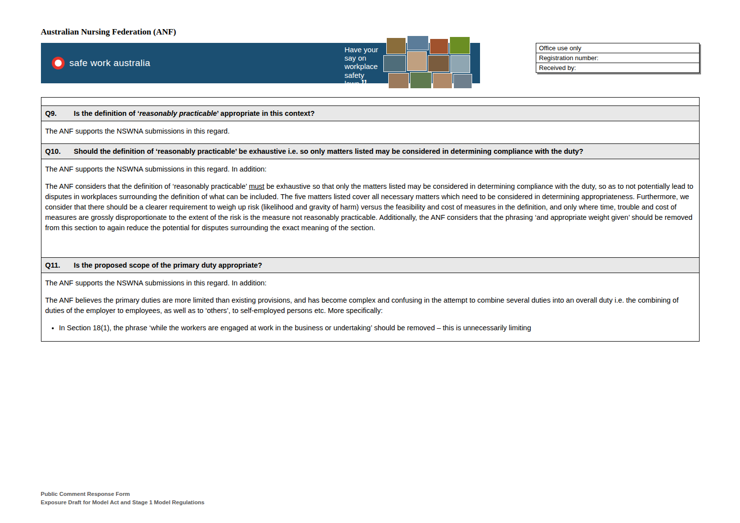Australian Nursing Federation (ANF)
safe work australia
“ Have your
say on
workplace
safety
laws.”
Office use only
Registration number:
Received by:
| Q9. Is the definition of ‘ reasonably practicable ’ appropriate in this context? |
| The ANF supports the NSWNA submissions in this regard. |
| Q10. Should the definition of ‘reasonably practicable’ be exhaustive i.e. so only matters listed may be considered in determining compliance with the duty? |
| The ANF supports the NSWNA submissions in this regard. In addition: The ANF considers that the definition of ‘reasonably practicable’ must be exhaustive so that only the matters listed may be considered in determining compliance with the duty, so as to not potentially lead to disputes in workplaces surrounding the definition of what can be included. The five matters listed cover all necessary matters which need to be considered in determining appropriateness. Furthermore, we consider that there should be a clearer requirement to weigh up risk (likelihood and gravity of harm) versus the feasibility and cost of measures in the definition, and only where time, trouble and cost of measures are grossly disproportionate to the extent of the risk is the measure not reasonably practicable. Additionally, the ANF considers that the phrasing ‘and appropriate weight given’ should be removed from this section to again reduce the potential for disputes surrounding the exact meaning of the section. |
| Q11. Is the proposed scope of the primary duty appropriate? |
| The ANF supports the NSWNA submissions in this regard. In addition: The ANF believes the primary duties are more limited than existing provisions, and has become complex and confusing in the attempt to combine several duties into an overall duty i.e. the combining of duties of the employer to employees, as well as to ‘others’, to self-employed persons etc. More specifically: In Section 18(1), the phrase ‘while the workers are engaged at work in the business or undertaking’ should be removed – this is unnecessarily limiting |
Public Comment Response Form
Exposure Draft for Model Act and Stage 1 Model Regulations